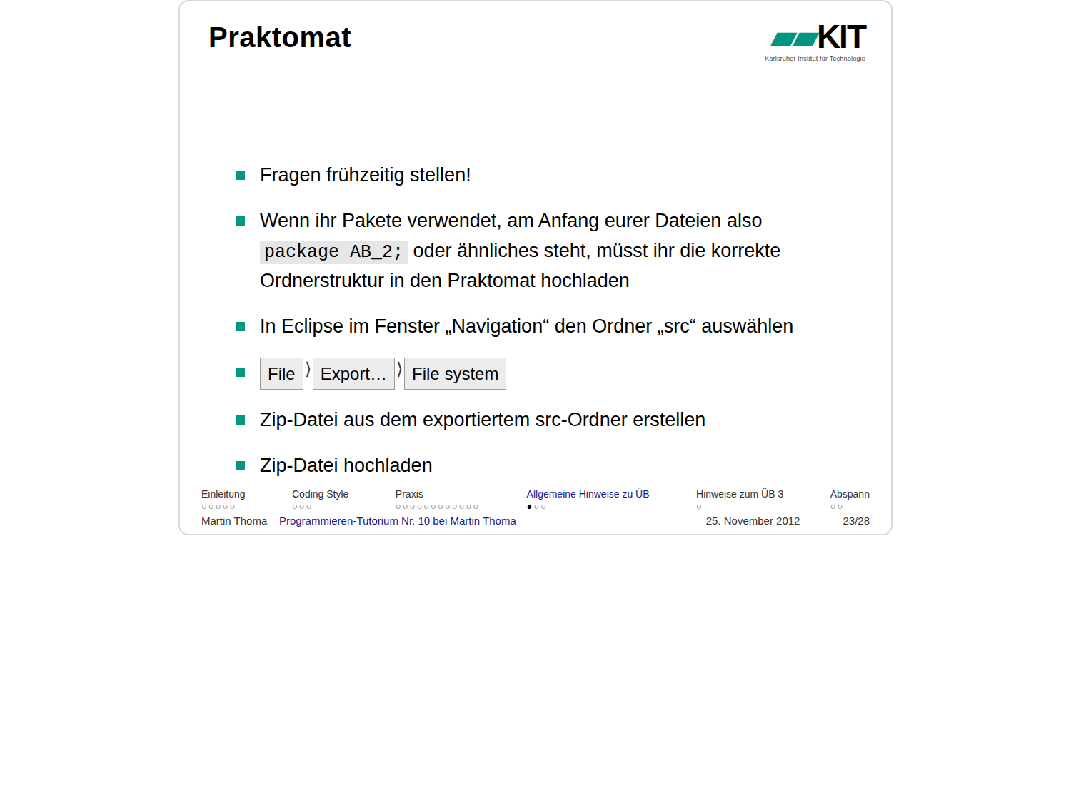Praktomat
▰▰KIT
Karlsruher Institut für Technologie
Fragen frühzeitig stellen!
Wenn ihr Pakete verwendet, am Anfang eurer Dateien also package AB_2; oder ähnliches steht, müsst ihr die korrekte Ordnerstruktur in den Praktomat hochladen
In Eclipse im Fenster „Navigation“ den Ordner „src“ auswählen
File⟩Export…⟩File system
Zip-Datei aus dem exportiertem src-Ordner erstellen
Zip-Datei hochladen
Einleitung
○○○○○
Coding Style
○○○
Praxis
○○○○○○○○○○○○
Allgemeine Hinweise zu ÜB
●○○
Hinweise zum ÜB 3
○
Abspann
○○
Martin Thoma – Programmieren-Tutorium Nr. 10 bei Martin Thoma
25. November 2012
23/28